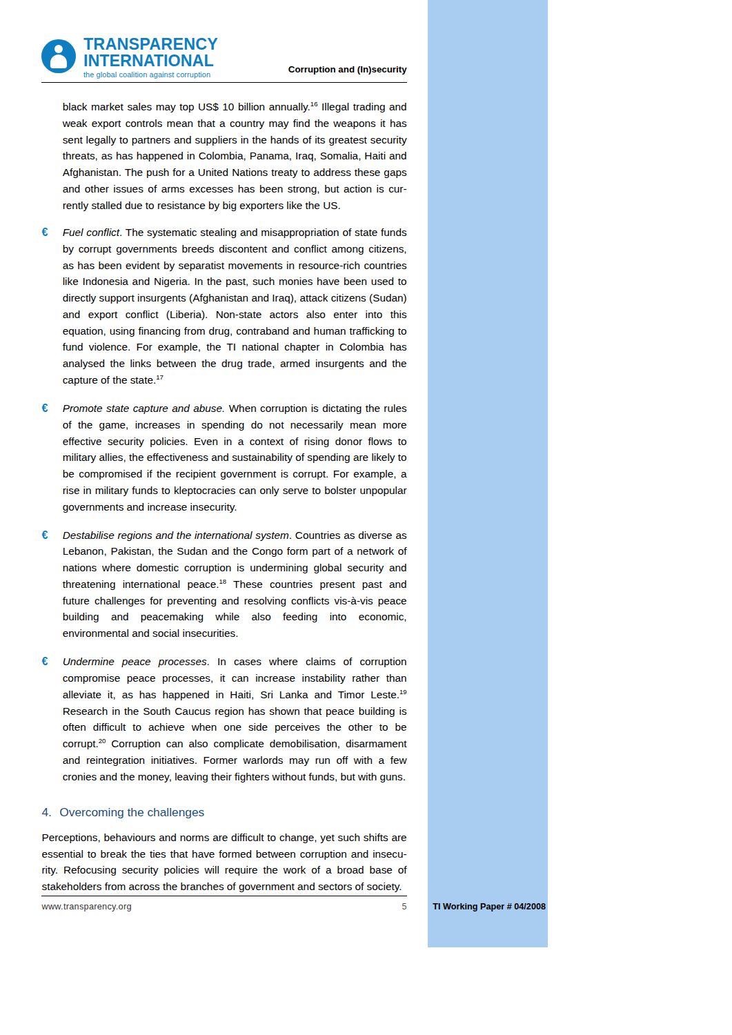TRANSPARENCY
INTERNATIONAL
the global coalition against corruption
Corruption and (In)security
black market sales may top US$ 10 billion annually.16 Illegal trading and weak export controls mean that a country may find the weapons it has sent legally to partners and suppliers in the hands of its greatest security threats, as has happened in Colombia, Panama, Iraq, Somalia, Haiti and Afghanistan. The push for a United Nations treaty to address these gaps and other issues of arms excesses has been strong, but action is currently stalled due to resistance by big exporters like the US.
Fuel conflict. The systematic stealing and misappropriation of state funds by corrupt governments breeds discontent and conflict among citizens, as has been evident by separatist movements in resource-rich countries like Indonesia and Nigeria. In the past, such monies have been used to directly support insurgents (Afghanistan and Iraq), attack citizens (Sudan) and export conflict (Liberia). Non-state actors also enter into this equation, using financing from drug, contraband and human trafficking to fund violence. For example, the TI national chapter in Colombia has analysed the links between the drug trade, armed insurgents and the capture of the state.17
Promote state capture and abuse. When corruption is dictating the rules of the game, increases in spending do not necessarily mean more effective security policies. Even in a context of rising donor flows to military allies, the effectiveness and sustainability of spending are likely to be compromised if the recipient government is corrupt. For example, a rise in military funds to kleptocracies can only serve to bolster unpopular governments and increase insecurity.
Destabilise regions and the international system. Countries as diverse as Lebanon, Pakistan, the Sudan and the Congo form part of a network of nations where domestic corruption is undermining global security and threatening international peace.18 These countries present past and future challenges for preventing and resolving conflicts vis-à-vis peace building and peacemaking while also feeding into economic, environmental and social insecurities.
Undermine peace processes. In cases where claims of corruption compromise peace processes, it can increase instability rather than alleviate it, as has happened in Haiti, Sri Lanka and Timor Leste.19 Research in the South Caucus region has shown that peace building is often difficult to achieve when one side perceives the other to be corrupt.20 Corruption can also complicate demobilisation, disarmament and reintegration initiatives. Former warlords may run off with a few cronies and the money, leaving their fighters without funds, but with guns.
4. Overcoming the challenges
Perceptions, behaviours and norms are difficult to change, yet such shifts are essential to break the ties that have formed between corruption and insecurity. Refocusing security policies will require the work of a broad base of stakeholders from across the branches of government and sectors of society.
www.transparency.org
5
TI Working Paper # 04/2008